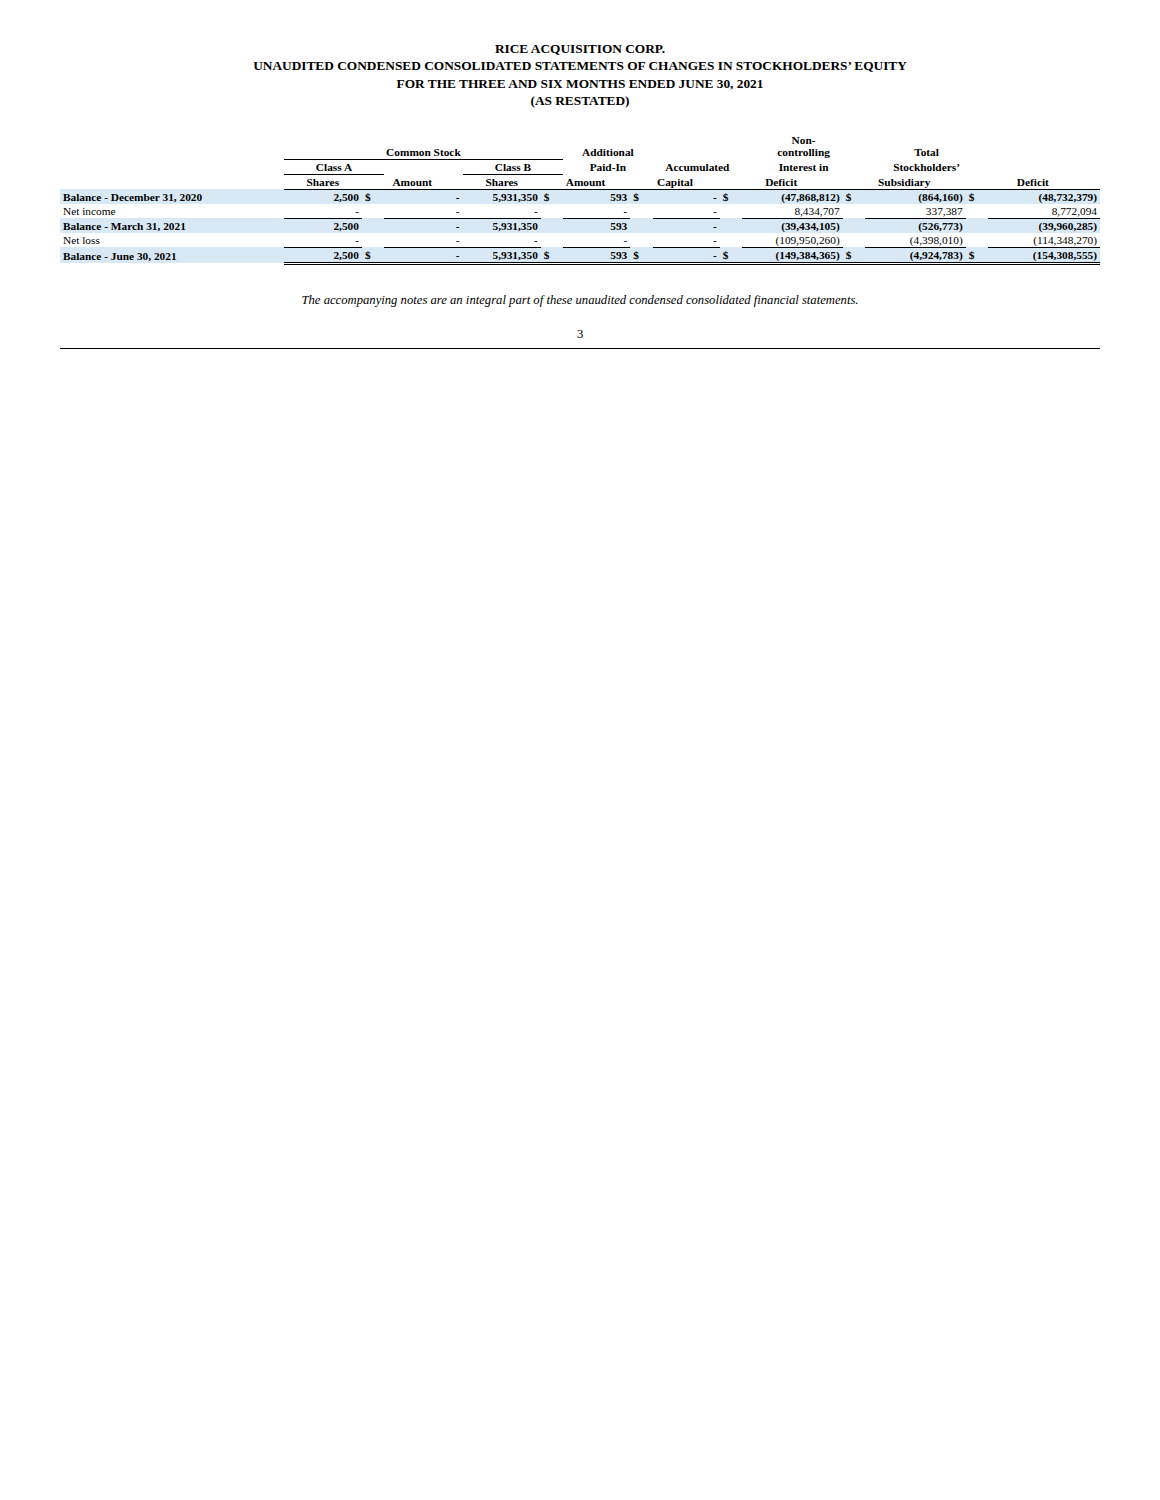RICE ACQUISITION CORP.
UNAUDITED CONDENSED CONSOLIDATED STATEMENTS OF CHANGES IN STOCKHOLDERS’ EQUITY
FOR THE THREE AND SIX MONTHS ENDED JUNE 30, 2021
(AS RESTATED)
| | Common Stock | Additional | | | Non- controlling | Total |
| | Class A | | Class B | Paid-In | Accumulated | Interest in | Stockholders’ |
| | Shares | Amount | Shares | Amount | Capital | Deficit | Subsidiary | Deficit |
| Balance - December 31, 2020 | 2,500 | $ | - | 5,931,350 | $ | 593 | $ | - | $ | (47,868,812) | $ | (864,160) | $ | (48,732,379) |
| Net income | - | | - | - | | - | | - | | 8,434,707 | | 337,387 | | 8,772,094 |
| Balance - March 31, 2021 | 2,500 | | - | 5,931,350 | | 593 | | - | | (39,434,105) | | (526,773) | | (39,960,285) |
| Net loss | - | | - | - | | - | | - | | (109,950,260) | | (4,398,010) | | (114,348,270) |
| Balance - June 30, 2021 | 2,500 | $ | - | 5,931,350 | $ | 593 | $ | - | $ | (149,384,365) | $ | (4,924,783) | $ | (154,308,555) |
The accompanying notes are an integral part of these unaudited condensed consolidated financial statements.
3